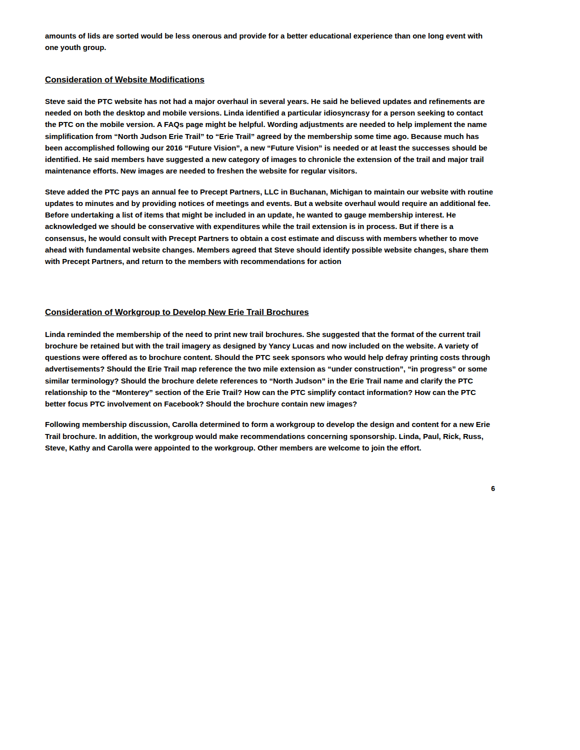amounts of lids are sorted would be less onerous and provide for a better educational experience than one long event with one youth group.
Consideration of Website Modifications
Steve said the PTC website has not had a major overhaul in several years. He said he believed updates and refinements are needed on both the desktop and mobile versions. Linda identified a particular idiosyncrasy for a person seeking to contact the PTC on the mobile version. A FAQs page might be helpful. Wording adjustments are needed to help implement the name simplification from “North Judson Erie Trail” to “Erie Trail” agreed by the membership some time ago. Because much has been accomplished following our 2016 “Future Vision”, a new “Future Vision” is needed or at least the successes should be identified. He said members have suggested a new category of images to chronicle the extension of the trail and major trail maintenance efforts. New images are needed to freshen the website for regular visitors.
Steve added the PTC pays an annual fee to Precept Partners, LLC in Buchanan, Michigan to maintain our website with routine updates to minutes and by providing notices of meetings and events. But a website overhaul would require an additional fee. Before undertaking a list of items that might be included in an update, he wanted to gauge membership interest. He acknowledged we should be conservative with expenditures while the trail extension is in process. But if there is a consensus, he would consult with Precept Partners to obtain a cost estimate and discuss with members whether to move ahead with fundamental website changes. Members agreed that Steve should identify possible website changes, share them with Precept Partners, and return to the members with recommendations for action
Consideration of Workgroup to Develop New Erie Trail Brochures
Linda reminded the membership of the need to print new trail brochures. She suggested that the format of the current trail brochure be retained but with the trail imagery as designed by Yancy Lucas and now included on the website. A variety of questions were offered as to brochure content. Should the PTC seek sponsors who would help defray printing costs through advertisements? Should the Erie Trail map reference the two mile extension as “under construction”, “in progress” or some similar terminology? Should the brochure delete references to “North Judson” in the Erie Trail name and clarify the PTC relationship to the “Monterey” section of the Erie Trail? How can the PTC simplify contact information? How can the PTC better focus PTC involvement on Facebook? Should the brochure contain new images?
Following membership discussion, Carolla determined to form a workgroup to develop the design and content for a new Erie Trail brochure. In addition, the workgroup would make recommendations concerning sponsorship. Linda, Paul, Rick, Russ, Steve, Kathy and Carolla were appointed to the workgroup. Other members are welcome to join the effort.
6